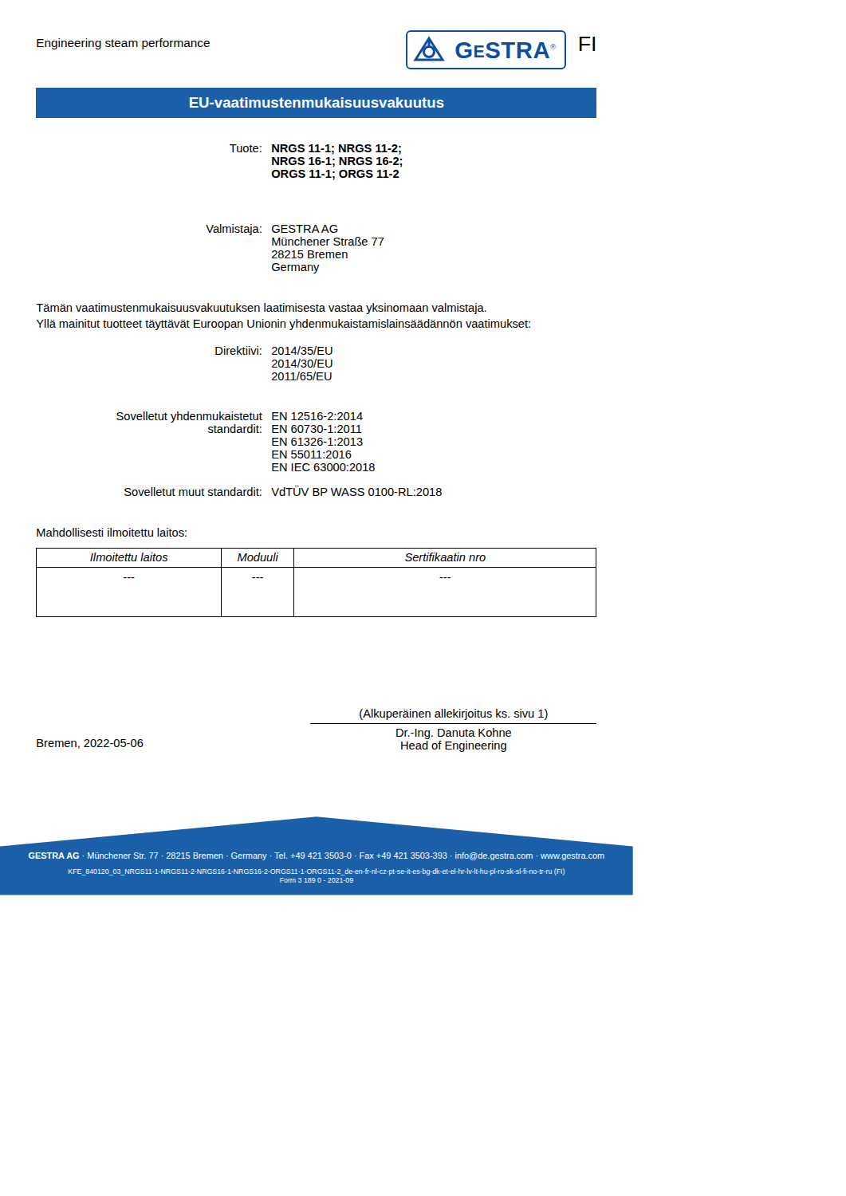Engineering steam performance
GESTRA®
FI
EU-vaatimustenmukaisuusvakuutus
Tuote:
NRGS 11-1; NRGS 11-2;
NRGS 16-1; NRGS 16-2;
ORGS 11-1; ORGS 11-2
Valmistaja:
GESTRA AG
Münchener Straße 77
28215 Bremen
Germany
Tämän vaatimustenmukaisuusvakuutuksen laatimisesta vastaa yksinomaan valmistaja.
Yllä mainitut tuotteet täyttävät Euroopan Unionin yhdenmukaistamislainsäädännön vaatimukset:
Direktiivi:
2014/35/EU
2014/30/EU
2011/65/EU
Sovelletut yhdenmukaistetut
standardit:
EN 12516-2:2014
EN 60730-1:2011
EN 61326-1:2013
EN 55011:2016
EN IEC 63000:2018
Sovelletut muut standardit:
VdTÜV BP WASS 0100-RL:2018
Mahdollisesti ilmoitettu laitos:
| Ilmoitettu laitos | Moduuli | Sertifikaatin nro |
| --- | --- | --- |
| --- | --- | --- |
Bremen, 2022-05-06
(Alkuperäinen allekirjoitus ks. sivu 1)
Dr.-Ing. Danuta Kohne
Head of Engineering
GESTRA AG · Münchener Str. 77 · 28215 Bremen · Germany · Tel. +49 421 3503-0 · Fax +49 421 3503-393 · info@de.gestra.com · www.gestra.com
KFE_840120_03_NRGS11-1-NRGS11-2-NRGS16-1-NRGS16-2-ORGS11-1-ORGS11-2_de-en-fr-nl-cz-pt-se-it-es-bg-dk-et-el-hr-lv-lt-hu-pl-ro-sk-sl-fi-no-tr-ru (FI)
Form 3 189 0 - 2021-09